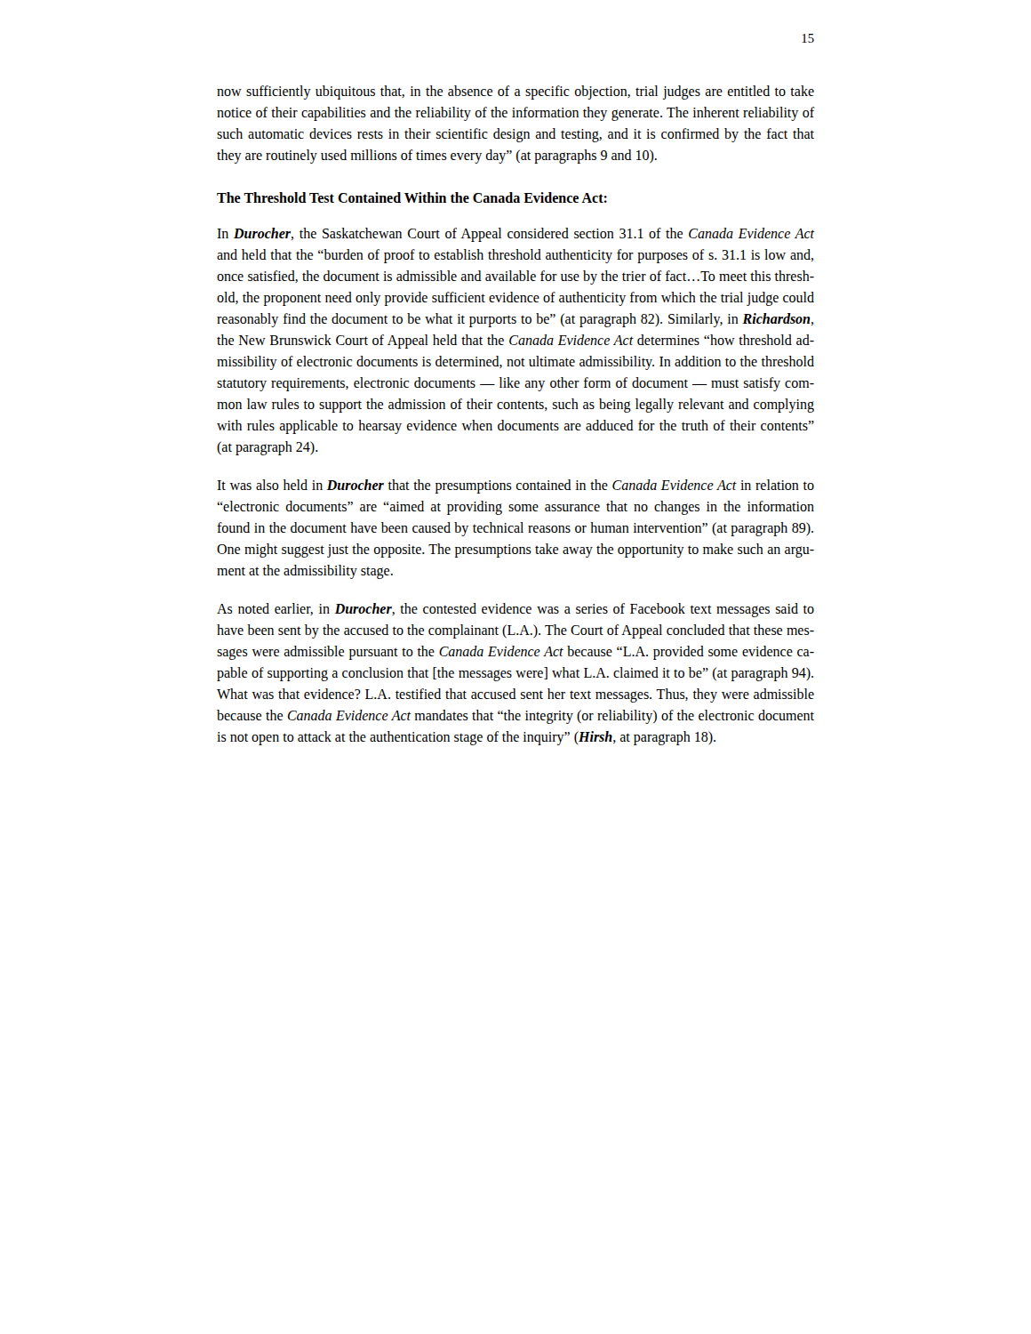15
now sufficiently ubiquitous that, in the absence of a specific objection, trial judges are entitled to take notice of their capabilities and the reliability of the information they generate. The inherent reliability of such automatic devices rests in their scientific design and testing, and it is confirmed by the fact that they are routinely used millions of times every day” (at paragraphs 9 and 10).
The Threshold Test Contained Within the Canada Evidence Act:
In Durocher, the Saskatchewan Court of Appeal considered section 31.1 of the Canada Evidence Act and held that the “burden of proof to establish threshold authenticity for purposes of s. 31.1 is low and, once satisfied, the document is admissible and available for use by the trier of fact…To meet this threshold, the proponent need only provide sufficient evidence of authenticity from which the trial judge could reasonably find the document to be what it purports to be” (at paragraph 82). Similarly, in Richardson, the New Brunswick Court of Appeal held that the Canada Evidence Act determines “how threshold admissibility of electronic documents is determined, not ultimate admissibility. In addition to the threshold statutory requirements, electronic documents — like any other form of document — must satisfy common law rules to support the admission of their contents, such as being legally relevant and complying with rules applicable to hearsay evidence when documents are adduced for the truth of their contents” (at paragraph 24).
It was also held in Durocher that the presumptions contained in the Canada Evidence Act in relation to “electronic documents” are “aimed at providing some assurance that no changes in the information found in the document have been caused by technical reasons or human intervention” (at paragraph 89). One might suggest just the opposite. The presumptions take away the opportunity to make such an argument at the admissibility stage.
As noted earlier, in Durocher, the contested evidence was a series of Facebook text messages said to have been sent by the accused to the complainant (L.A.). The Court of Appeal concluded that these messages were admissible pursuant to the Canada Evidence Act because “L.A. provided some evidence capable of supporting a conclusion that [the messages were] what L.A. claimed it to be” (at paragraph 94). What was that evidence? L.A. testified that accused sent her text messages. Thus, they were admissible because the Canada Evidence Act mandates that “the integrity (or reliability) of the electronic document is not open to attack at the authentication stage of the inquiry” (Hirsh, at paragraph 18).